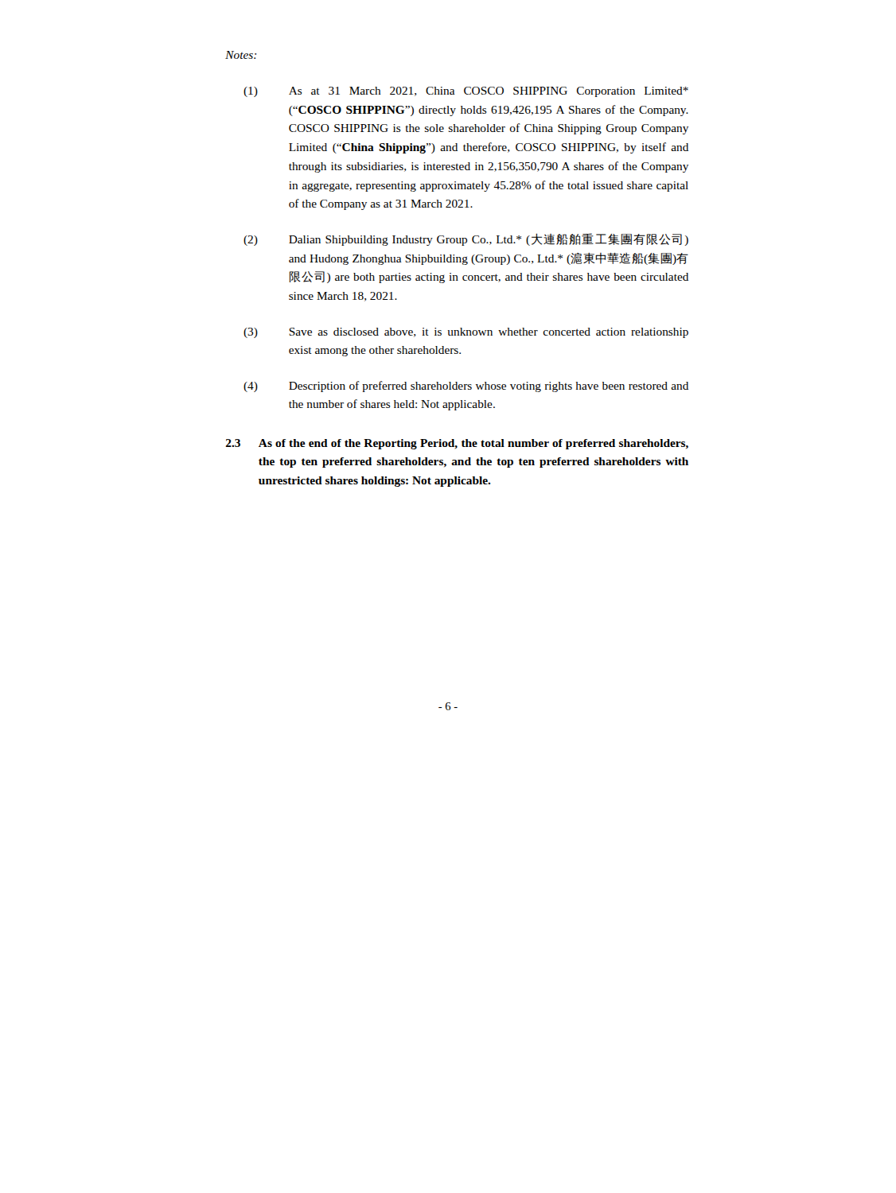Notes:
(1)
As at 31 March 2021, China COSCO SHIPPING Corporation Limited* (“COSCO SHIPPING”) directly holds 619,426,195 A Shares of the Company. COSCO SHIPPING is the sole shareholder of China Shipping Group Company Limited (“China Shipping”) and therefore, COSCO SHIPPING, by itself and through its subsidiaries, is interested in 2,156,350,790 A shares of the Company in aggregate, representing approximately 45.28% of the total issued share capital of the Company as at 31 March 2021.
(2)
Dalian Shipbuilding Industry Group Co., Ltd.* (大連船舶重工集團有限公司) and Hudong Zhonghua Shipbuilding (Group) Co., Ltd.* (滬東中華造船(集團)有限公司) are both parties acting in concert, and their shares have been circulated since March 18, 2021.
(3)
Save as disclosed above, it is unknown whether concerted action relationship exist among the other shareholders.
(4)
Description of preferred shareholders whose voting rights have been restored and the number of shares held: Not applicable.
2.3
As of the end of the Reporting Period, the total number of preferred shareholders, the top ten preferred shareholders, and the top ten preferred shareholders with unrestricted shares holdings: Not applicable.
- 6 -